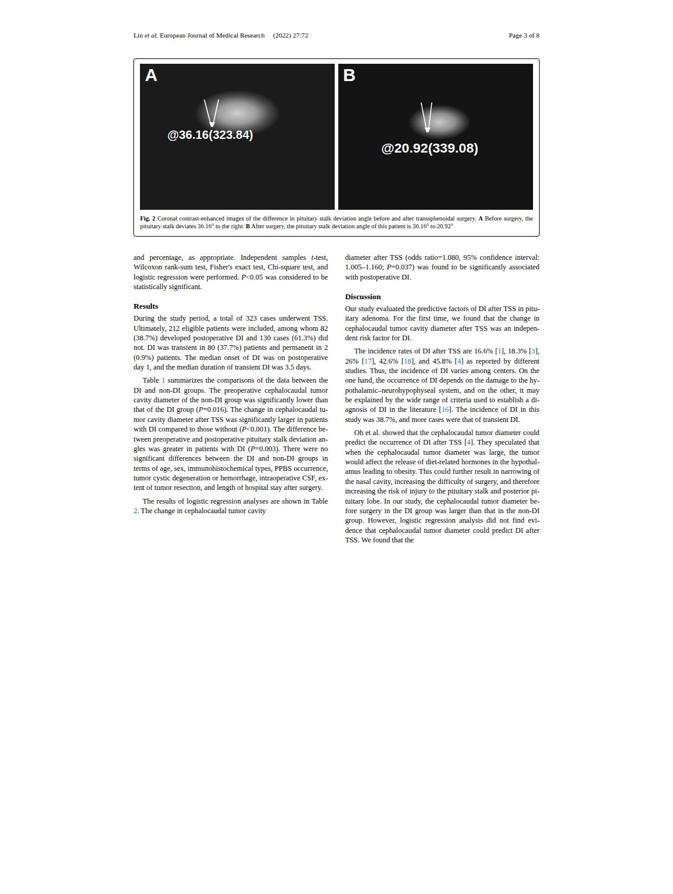Lin et al. European Journal of Medical Research (2022) 27:72
Page 3 of 8
A
@36.16(323.84)
B
@20.92(339.08)
Fig. 2 Coronal contrast-enhanced images of the difference in pituitary stalk deviation angle before and after transsphenoidal surgery. A Before surgery, the pituitary stalk deviates 36.16° to the right. B After surgery, the pituitary stalk deviation angle of this patient is 36.16° to 20.92°
and percentage, as appropriate. Independent samples t-test, Wilcoxon rank-sum test, Fisher's exact test, Chi-square test, and logistic regression were performed. P<0.05 was considered to be statistically significant.
Results
During the study period, a total of 323 cases underwent TSS. Ultimately, 212 eligible patients were included, among whom 82 (38.7%) developed postoperative DI and 130 cases (61.3%) did not. DI was transient in 80 (37.7%) patients and permanent in 2 (0.9%) patients. The median onset of DI was on postoperative day 1, and the median duration of transient DI was 3.5 days.
Table 1 summarizes the comparisons of the data between the DI and non-DI groups. The preoperative cephalocaudal tumor cavity diameter of the non-DI group was significantly lower than that of the DI group (P=0.016). The change in cephalocaudal tumor cavity diameter after TSS was significantly larger in patients with DI compared to those without (P<0.001). The difference between preoperative and postoperative pituitary stalk deviation angles was greater in patients with DI (P=0.003). There were no significant differences between the DI and non-DI groups in terms of age, sex, immunohistochemical types, PPBS occurrence, tumor cystic degeneration or hemorrhage, intraoperative CSF, extent of tumor resection, and length of hospital stay after surgery.
The results of logistic regression analyses are shown in Table 2. The change in cephalocaudal tumor cavity
diameter after TSS (odds ratio=1.080, 95% confidence interval: 1.005–1.160; P=0.037) was found to be significantly associated with postoperative DI.
Discussion
Our study evaluated the predictive factors of DI after TSS in pituitary adenoma. For the first time, we found that the change in cephalocaudal tumor cavity diameter after TSS was an independent risk factor for DI.
The incidence rates of DI after TSS are 16.6% [1], 18.3% [3], 26% [17], 42.6% [18], and 45.8% [4] as reported by different studies. Thus, the incidence of DI varies among centers. On the one hand, the occurrence of DI depends on the damage to the hypothalamic–neurohypophyseal system, and on the other, it may be explained by the wide range of criteria used to establish a diagnosis of DI in the literature [16]. The incidence of DI in this study was 38.7%, and more cases were that of transient DI.
Oh et al. showed that the cephalocaudal tumor diameter could predict the occurrence of DI after TSS [4]. They speculated that when the cephalocaudal tumor diameter was large, the tumor would affect the release of diet-related hormones in the hypothalamus leading to obesity. This could further result in narrowing of the nasal cavity, increasing the difficulty of surgery, and therefore increasing the risk of injury to the pituitary stalk and posterior pituitary lobe. In our study, the cephalocaudal tumor diameter before surgery in the DI group was larger than that in the non-DI group. However, logistic regression analysis did not find evidence that cephalocaudal tumor diameter could predict DI after TSS. We found that the